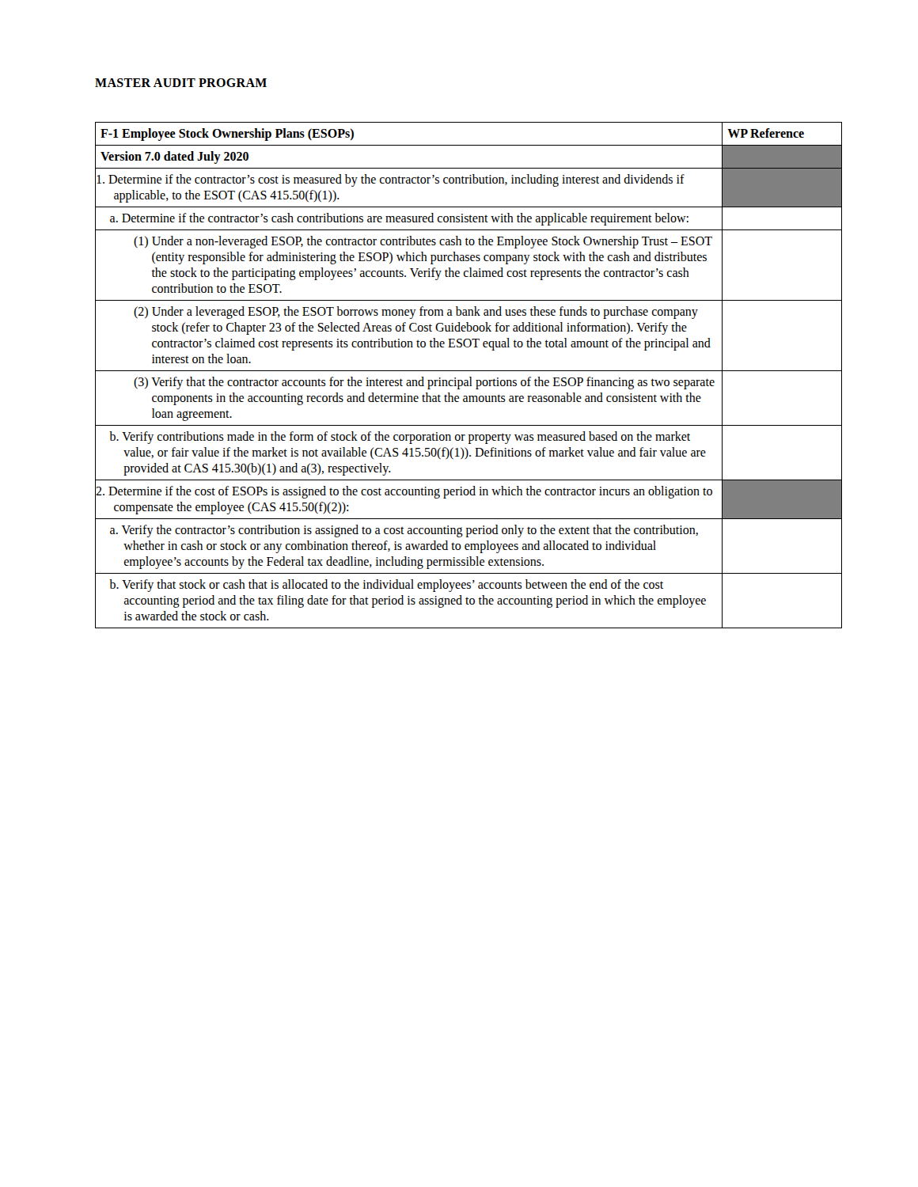MASTER AUDIT PROGRAM
| F-1 Employee Stock Ownership Plans (ESOPs) | WP Reference |
| --- | --- |
| Version 7.0 dated July 2020 | |
| 1. Determine if the contractor’s cost is measured by the contractor’s contribution, including interest and dividends if applicable, to the ESOT (CAS 415.50(f)(1)). | |
| a. Determine if the contractor’s cash contributions are measured consistent with the applicable requirement below: | |
| (1) Under a non-leveraged ESOP, the contractor contributes cash to the Employee Stock Ownership Trust – ESOT (entity responsible for administering the ESOP) which purchases company stock with the cash and distributes the stock to the participating employees’ accounts. Verify the claimed cost represents the contractor’s cash contribution to the ESOT. | |
| (2) Under a leveraged ESOP, the ESOT borrows money from a bank and uses these funds to purchase company stock (refer to Chapter 23 of the Selected Areas of Cost Guidebook for additional information). Verify the contractor’s claimed cost represents its contribution to the ESOT equal to the total amount of the principal and interest on the loan. | |
| (3) Verify that the contractor accounts for the interest and principal portions of the ESOP financing as two separate components in the accounting records and determine that the amounts are reasonable and consistent with the loan agreement. | |
| b. Verify contributions made in the form of stock of the corporation or property was measured based on the market value, or fair value if the market is not available (CAS 415.50(f)(1)). Definitions of market value and fair value are provided at CAS 415.30(b)(1) and a(3), respectively. | |
| 2. Determine if the cost of ESOPs is assigned to the cost accounting period in which the contractor incurs an obligation to compensate the employee (CAS 415.50(f)(2)): | |
| a. Verify the contractor’s contribution is assigned to a cost accounting period only to the extent that the contribution, whether in cash or stock or any combination thereof, is awarded to employees and allocated to individual employee’s accounts by the Federal tax deadline, including permissible extensions. | |
| b. Verify that stock or cash that is allocated to the individual employees’ accounts between the end of the cost accounting period and the tax filing date for that period is assigned to the accounting period in which the employee is awarded the stock or cash. | |